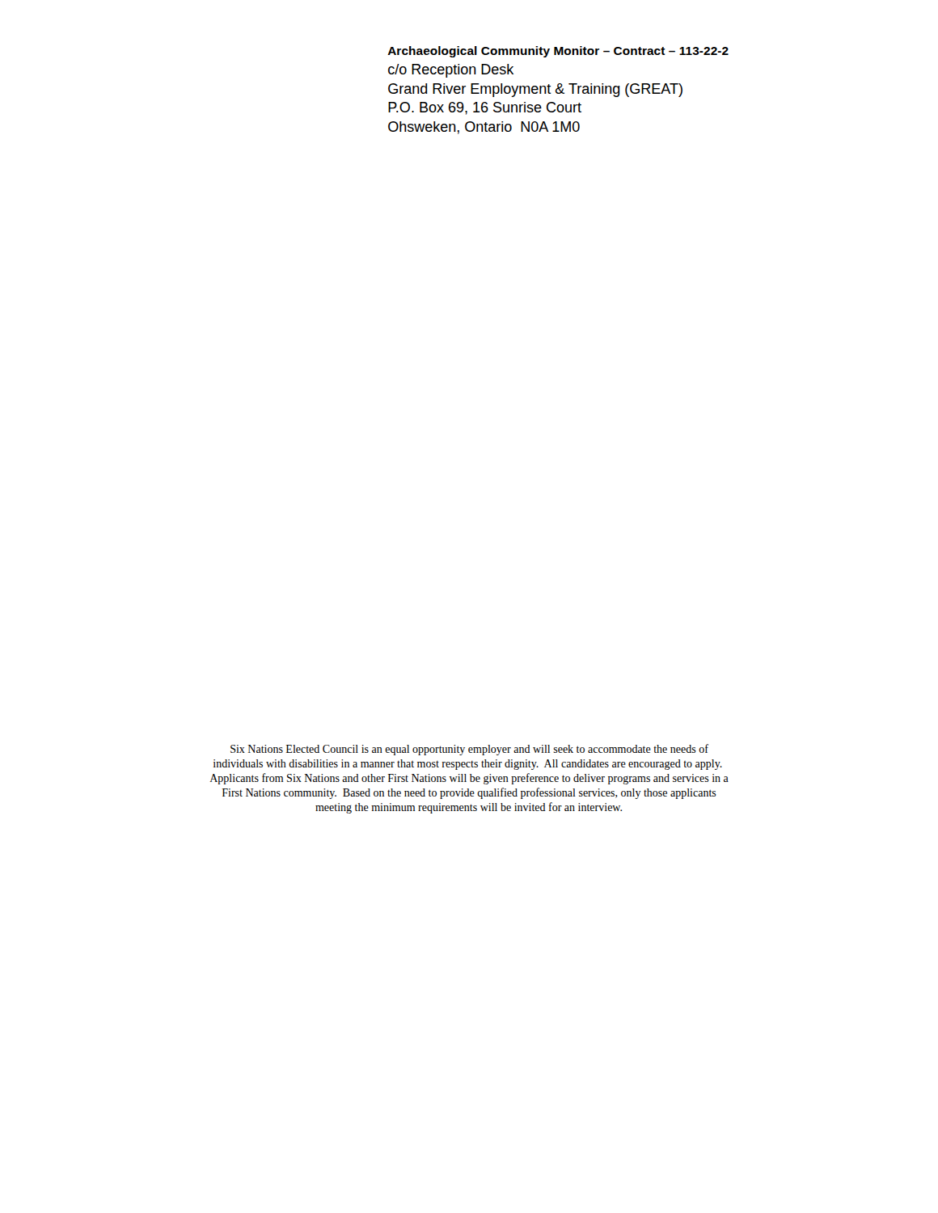Archaeological Community Monitor – Contract – 113-22-2
c/o Reception Desk
Grand River Employment & Training (GREAT)
P.O. Box 69, 16 Sunrise Court
Ohsweken, Ontario N0A 1M0
Six Nations Elected Council is an equal opportunity employer and will seek to accommodate the needs of individuals with disabilities in a manner that most respects their dignity. All candidates are encouraged to apply. Applicants from Six Nations and other First Nations will be given preference to deliver programs and services in a First Nations community. Based on the need to provide qualified professional services, only those applicants meeting the minimum requirements will be invited for an interview.